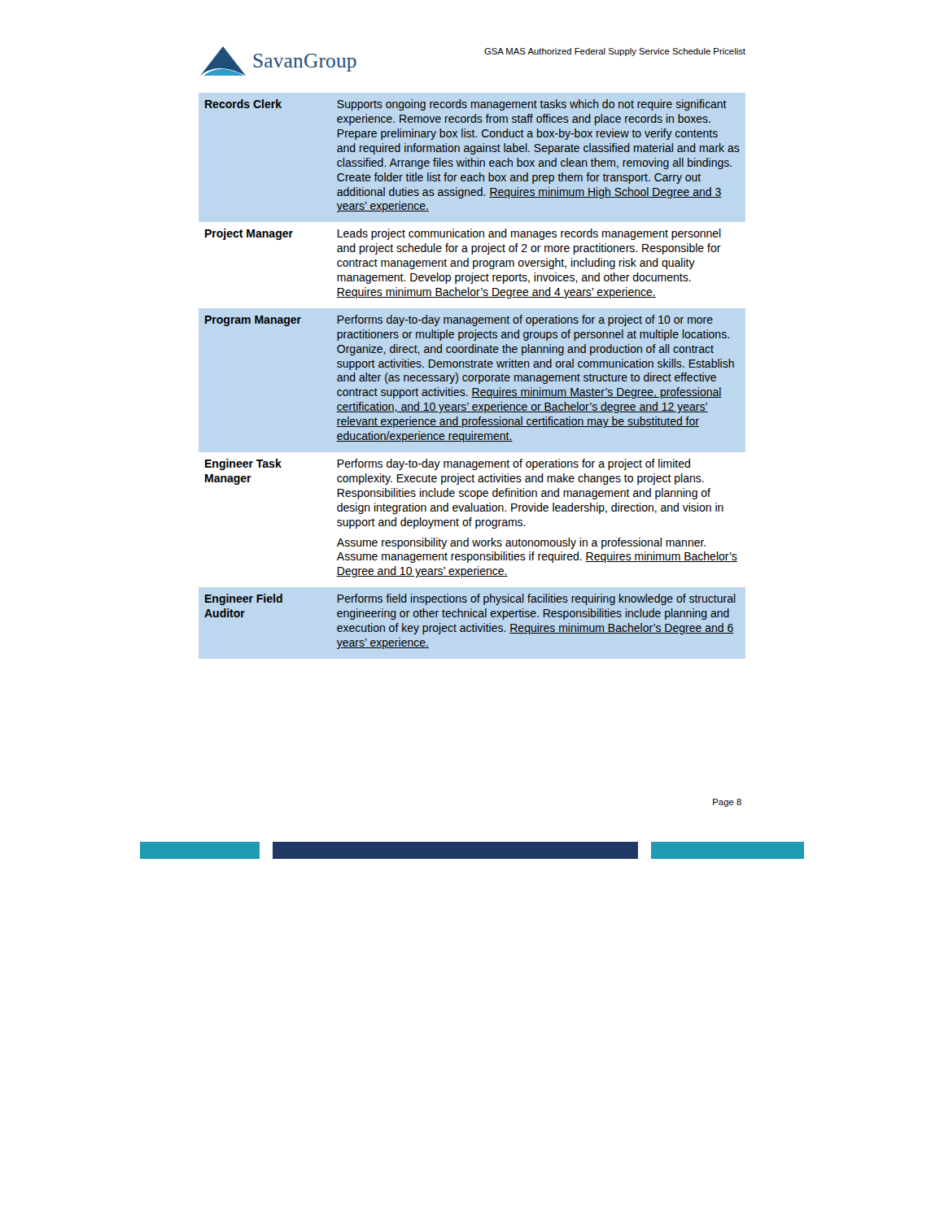Savan Group
GSA MAS Authorized Federal Supply Service Schedule Pricelist
| Records Clerk | Supports ongoing records management tasks which do not require significant experience. Remove records from staff offices and place records in boxes. Prepare preliminary box list. Conduct a box-by-box review to verify contents and required information against label. Separate classified material and mark as classified. Arrange files within each box and clean them, removing all bindings. Create folder title list for each box and prep them for transport. Carry out additional duties as assigned. Requires minimum High School Degree and 3 years’ experience. |
| Project Manager | Leads project communication and manages records management personnel and project schedule for a project of 2 or more practitioners. Responsible for contract management and program oversight, including risk and quality management. Develop project reports, invoices, and other documents. Requires minimum Bachelor’s Degree and 4 years’ experience. |
| Program Manager | Performs day-to-day management of operations for a project of 10 or more practitioners or multiple projects and groups of personnel at multiple locations. Organize, direct, and coordinate the planning and production of all contract support activities. Demonstrate written and oral communication skills. Establish and alter (as necessary) corporate management structure to direct effective contract support activities. Requires minimum Master’s Degree, professional certification, and 10 years’ experience or Bachelor’s degree and 12 years’ relevant experience and professional certification may be substituted for education/experience requirement. |
| Engineer Task Manager | Performs day-to-day management of operations for a project of limited complexity. Execute project activities and make changes to project plans. Responsibilities include scope definition and management and planning of design integration and evaluation. Provide leadership, direction, and vision in support and deployment of programs. Assume responsibility and works autonomously in a professional manner. Assume management responsibilities if required. Requires minimum Bachelor’s Degree and 10 years’ experience. |
| Engineer Field Auditor | Performs field inspections of physical facilities requiring knowledge of structural engineering or other technical expertise. Responsibilities include planning and execution of key project activities. Requires minimum Bachelor’s Degree and 6 years’ experience. |
Page 8